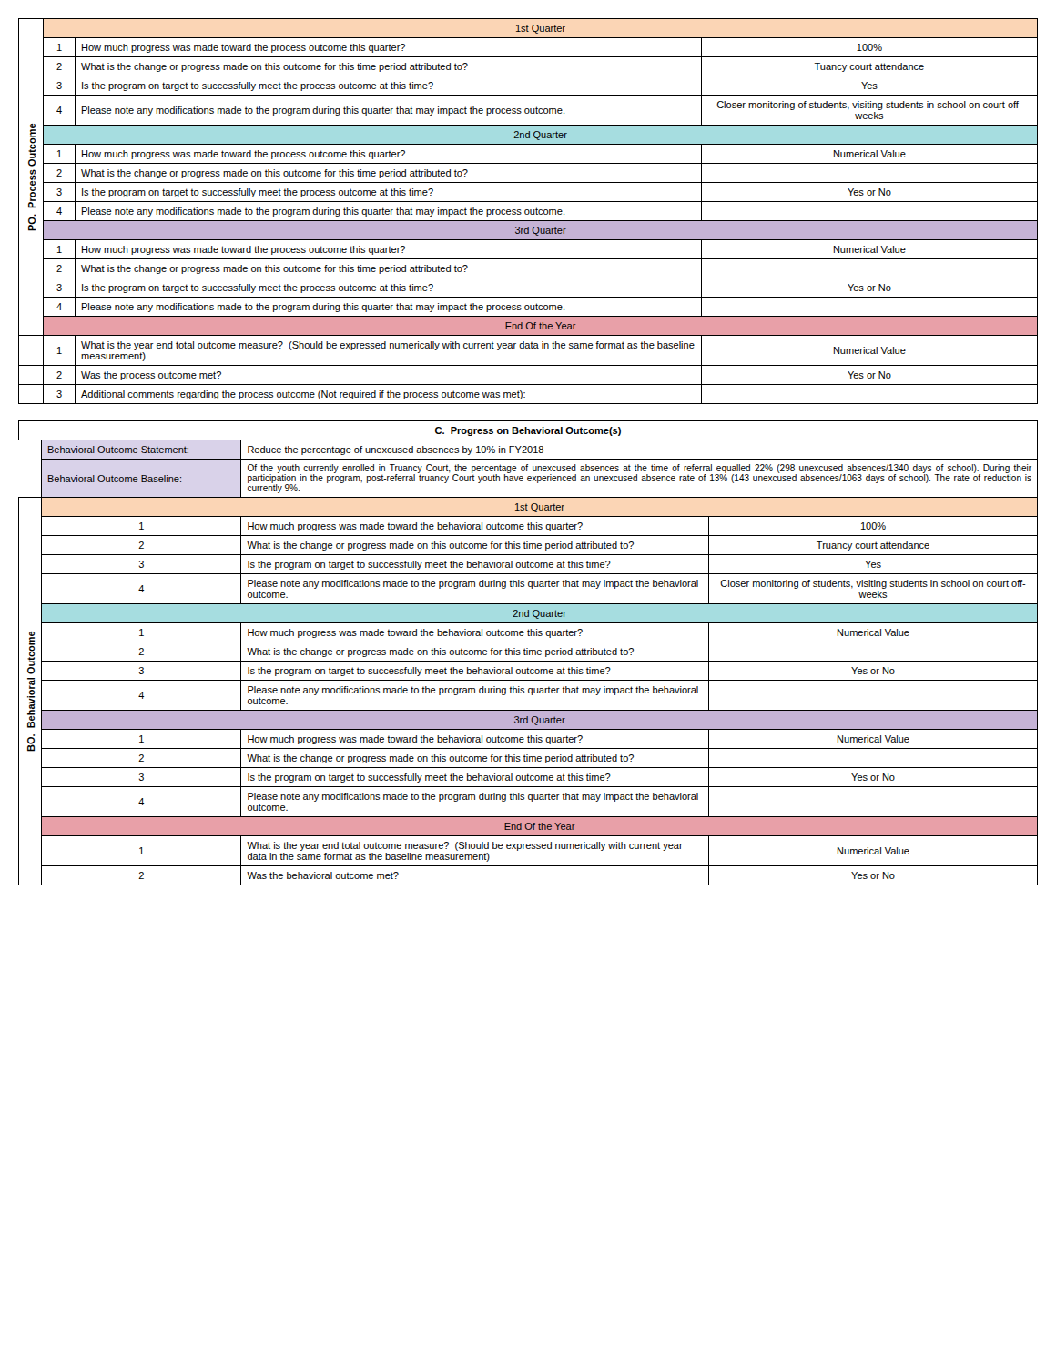| PO. Process Outcome | 1st Quarter |
| 1 | How much progress was made toward the process outcome this quarter? | 100% |
| 2 | What is the change or progress made on this outcome for this time period attributed to? | Tuancy court attendance |
| 3 | Is the program on target to successfully meet the process outcome at this time? | Yes |
| 4 | Please note any modifications made to the program during this quarter that may impact the process outcome. | Closer monitoring of students, visiting students in school on court off-weeks |
| 2nd Quarter |
| 1 | How much progress was made toward the process outcome this quarter? | Numerical Value |
| 2 | What is the change or progress made on this outcome for this time period attributed to? | |
| 3 | Is the program on target to successfully meet the process outcome at this time? | Yes or No |
| 4 | Please note any modifications made to the program during this quarter that may impact the process outcome. | |
| 3rd Quarter |
| 1 | How much progress was made toward the process outcome this quarter? | Numerical Value |
| 2 | What is the change or progress made on this outcome for this time period attributed to? | |
| 3 | Is the program on target to successfully meet the process outcome at this time? | Yes or No |
| 4 | Please note any modifications made to the program during this quarter that may impact the process outcome. | |
| End Of the Year |
| | 1 | What is the year end total outcome measure? (Should be expressed numerically with current year data in the same format as the baseline measurement) | Numerical Value |
| | 2 | Was the process outcome met? | Yes or No |
| | 3 | Additional comments regarding the process outcome (Not required if the process outcome was met): | |
| C. Progress on Behavioral Outcome(s) |
| | Behavioral Outcome Statement: | Reduce the percentage of unexcused absences by 10% in FY2018 |
| Behavioral Outcome Baseline: | Of the youth currently enrolled in Truancy Court, the percentage of unexcused absences at the time of referral equalled 22% (298 unexcused absences/1340 days of school). During their participation in the program, post-referral truancy Court youth have experienced an unexcused absence rate of 13% (143 unexcused absences/1063 days of school). The rate of reduction is currently 9%. |
| BO. Behavioral Outcome | 1st Quarter |
| 1 | How much progress was made toward the behavioral outcome this quarter? | 100% |
| 2 | What is the change or progress made on this outcome for this time period attributed to? | Truancy court attendance |
| 3 | Is the program on target to successfully meet the behavioral outcome at this time? | Yes |
| 4 | Please note any modifications made to the program during this quarter that may impact the behavioral outcome. | Closer monitoring of students, visiting students in school on court off-weeks |
| 2nd Quarter |
| 1 | How much progress was made toward the behavioral outcome this quarter? | Numerical Value |
| 2 | What is the change or progress made on this outcome for this time period attributed to? | |
| 3 | Is the program on target to successfully meet the behavioral outcome at this time? | Yes or No |
| 4 | Please note any modifications made to the program during this quarter that may impact the behavioral outcome. | |
| 3rd Quarter |
| 1 | How much progress was made toward the behavioral outcome this quarter? | Numerical Value |
| 2 | What is the change or progress made on this outcome for this time period attributed to? | |
| 3 | Is the program on target to successfully meet the behavioral outcome at this time? | Yes or No |
| 4 | Please note any modifications made to the program during this quarter that may impact the behavioral outcome. | |
| End Of the Year |
| 1 | What is the year end total outcome measure? (Should be expressed numerically with current year data in the same format as the baseline measurement) | Numerical Value |
| 2 | Was the behavioral outcome met? | Yes or No |